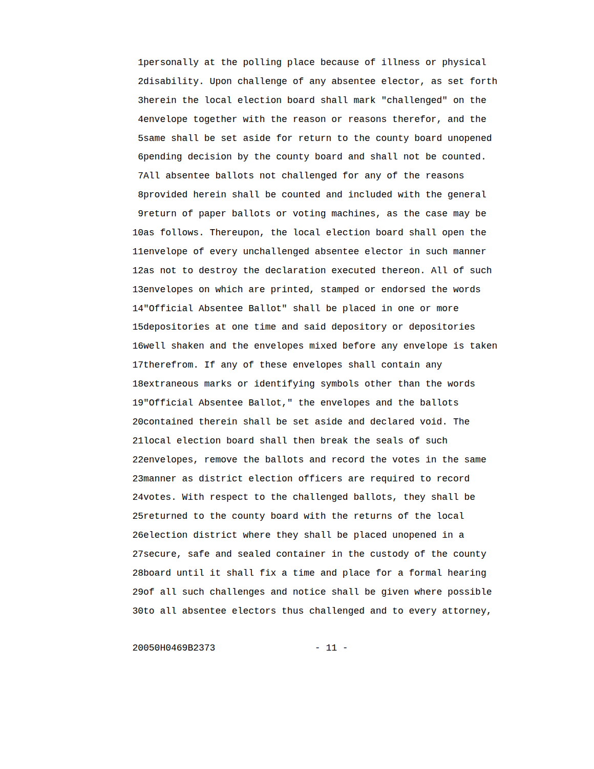| 1 | personally at the polling place because of illness or physical |
| 2 | disability. Upon challenge of any absentee elector, as set forth |
| 3 | herein the local election board shall mark "challenged" on the |
| 4 | envelope together with the reason or reasons therefor, and the |
| 5 | same shall be set aside for return to the county board unopened |
| 6 | pending decision by the county board and shall not be counted. |
| 7 | All absentee ballots not challenged for any of the reasons |
| 8 | provided herein shall be counted and included with the general |
| 9 | return of paper ballots or voting machines, as the case may be |
| 10 | as follows. Thereupon, the local election board shall open the |
| 11 | envelope of every unchallenged absentee elector in such manner |
| 12 | as not to destroy the declaration executed thereon. All of such |
| 13 | envelopes on which are printed, stamped or endorsed the words |
| 14 | "Official Absentee Ballot" shall be placed in one or more |
| 15 | depositories at one time and said depository or depositories |
| 16 | well shaken and the envelopes mixed before any envelope is taken |
| 17 | therefrom. If any of these envelopes shall contain any |
| 18 | extraneous marks or identifying symbols other than the words |
| 19 | "Official Absentee Ballot," the envelopes and the ballots |
| 20 | contained therein shall be set aside and declared void. The |
| 21 | local election board shall then break the seals of such |
| 22 | envelopes, remove the ballots and record the votes in the same |
| 23 | manner as district election officers are required to record |
| 24 | votes. With respect to the challenged ballots, they shall be |
| 25 | returned to the county board with the returns of the local |
| 26 | election district where they shall be placed unopened in a |
| 27 | secure, safe and sealed container in the custody of the county |
| 28 | board until it shall fix a time and place for a formal hearing |
| 29 | of all such challenges and notice shall be given where possible |
| 30 | to all absentee electors thus challenged and to every attorney, |
20050H0469B2373 - 11 -